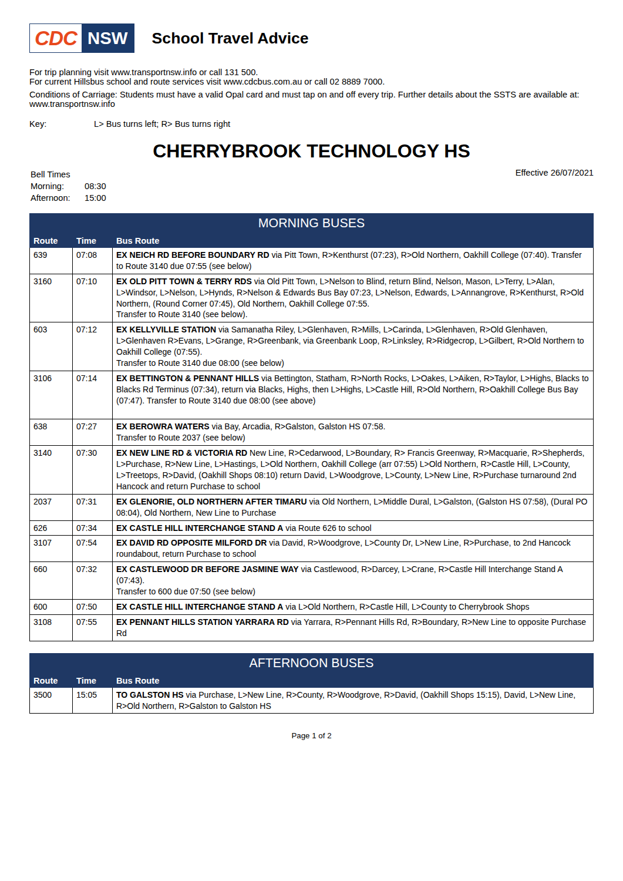CDC NSW
School Travel Advice
For trip planning visit www.transportnsw.info or call 131 500.
For current Hillsbus school and route services visit www.cdcbus.com.au or call 02 8889 7000.
Conditions of Carriage: Students must have a valid Opal card and must tap on and off every trip. Further details about the SSTS are available at: www.transportnsw.info
Key: L> Bus turns left; R> Bus turns right
CHERRYBROOK TECHNOLOGY HS
Effective 26/07/2021
| Bell Times | |
| Morning: | 08:30 |
| Afternoon: | 15:00 |
MORNING BUSES
| Route | Time | Bus Route |
| --- | --- | --- |
| 639 | 07:08 | EX NEICH RD BEFORE BOUNDARY RD via Pitt Town, R>Kenthurst (07:23), R>Old Northern, Oakhill College (07:40). Transfer to Route 3140 due 07:55 (see below) |
| 3160 | 07:10 | EX OLD PITT TOWN & TERRY RDS via Old Pitt Town, L>Nelson to Blind, return Blind, Nelson, Mason, L>Terry, L>Alan, L>Windsor, L>Nelson, L>Hynds, R>Nelson & Edwards Bus Bay 07:23, L>Nelson, Edwards, L>Annangrove, R>Kenthurst, R>Old Northern, (Round Corner 07:45), Old Northern, Oakhill College 07:55. Transfer to Route 3140 (see below). |
| 603 | 07:12 | EX KELLYVILLE STATION via Samanatha Riley, L>Glenhaven, R>Mills, L>Carinda, L>Glenhaven, R>Old Glenhaven, L>Glenhaven R>Evans, L>Grange, R>Greenbank, via Greenbank Loop, R>Linksley, R>Ridgecrop, L>Gilbert, R>Old Northern to Oakhill College (07:55). Transfer to Route 3140 due 08:00 (see below) |
| 3106 | 07:14 | EX BETTINGTON & PENNANT HILLS via Bettington, Statham, R>North Rocks, L>Oakes, L>Aiken, R>Taylor, L>Highs, Blacks to Blacks Rd Terminus (07:34), return via Blacks, Highs, then L>Highs, L>Castle Hill, R>Old Northern, R>Oakhill College Bus Bay (07:47). Transfer to Route 3140 due 08:00 (see above) |
| 638 | 07:27 | EX BEROWRA WATERS via Bay, Arcadia, R>Galston, Galston HS 07:58. Transfer to Route 2037 (see below) |
| 3140 | 07:30 | EX NEW LINE RD & VICTORIA RD New Line, R>Cedarwood, L>Boundary, R> Francis Greenway, R>Macquarie, R>Shepherds, L>Purchase, R>New Line, L>Hastings, L>Old Northern, Oakhill College (arr 07:55) L>Old Northern, R>Castle Hill, L>County, L>Treetops, R>David, (Oakhill Shops 08:10) return David, L>Woodgrove, L>County, L>New Line, R>Purchase turnaround 2nd Hancock and return Purchase to school |
| 2037 | 07:31 | EX GLENORIE, OLD NORTHERN AFTER TIMARU via Old Northern, L>Middle Dural, L>Galston, (Galston HS 07:58), (Dural PO 08:04), Old Northern, New Line to Purchase |
| 626 | 07:34 | EX CASTLE HILL INTERCHANGE STAND A via Route 626 to school |
| 3107 | 07:54 | EX DAVID RD OPPOSITE MILFORD DR via David, R>Woodgrove, L>County Dr, L>New Line, R>Purchase, to 2nd Hancock roundabout, return Purchase to school |
| 660 | 07:32 | EX CASTLEWOOD DR BEFORE JASMINE WAY via Castlewood, R>Darcey, L>Crane, R>Castle Hill Interchange Stand A (07:43). Transfer to 600 due 07:50 (see below) |
| 600 | 07:50 | EX CASTLE HILL INTERCHANGE STAND A via L>Old Northern, R>Castle Hill, L>County to Cherrybrook Shops |
| 3108 | 07:55 | EX PENNANT HILLS STATION YARRARA RD via Yarrara, R>Pennant Hills Rd, R>Boundary, R>New Line to opposite Purchase Rd |
AFTERNOON BUSES
| Route | Time | Bus Route |
| --- | --- | --- |
| 3500 | 15:05 | TO GALSTON HS via Purchase, L>New Line, R>County, R>Woodgrove, R>David, (Oakhill Shops 15:15), David, L>New Line, R>Old Northern, R>Galston to Galston HS |
Page 1 of 2